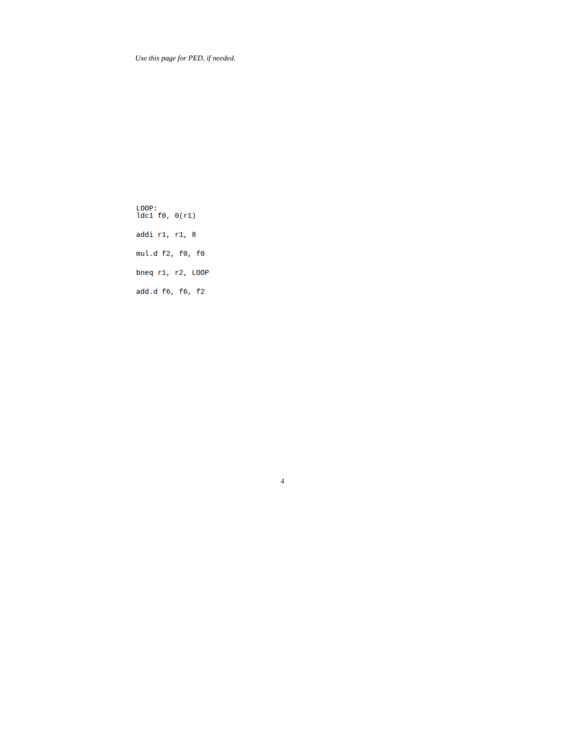Use this page for PED, if needed.
LOOP:
ldc1 f0, 0(r1)
addi r1, r1, 8
mul.d f2, f0, f0
bneq r1, r2, LOOP
add.d f6, f6, f2
4